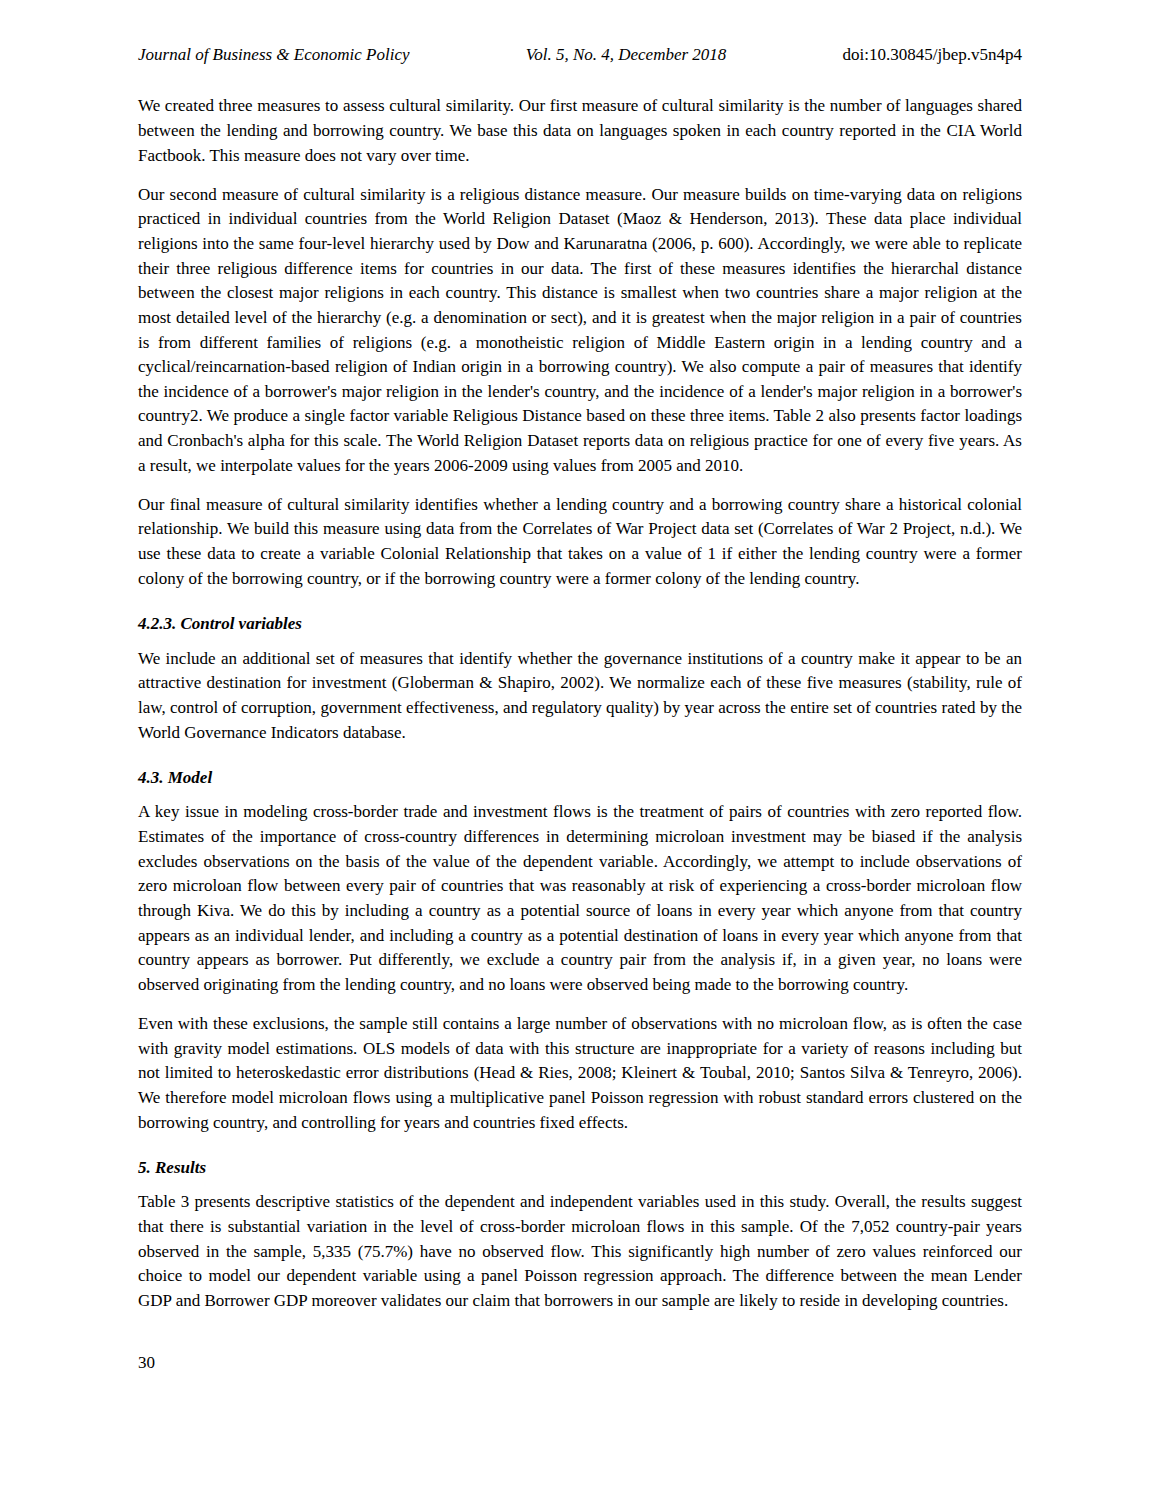Journal of Business & Economic Policy Vol. 5, No. 4, December 2018 doi:10.30845/jbep.v5n4p4
We created three measures to assess cultural similarity. Our first measure of cultural similarity is the number of languages shared between the lending and borrowing country. We base this data on languages spoken in each country reported in the CIA World Factbook. This measure does not vary over time.
Our second measure of cultural similarity is a religious distance measure. Our measure builds on time-varying data on religions practiced in individual countries from the World Religion Dataset (Maoz & Henderson, 2013). These data place individual religions into the same four-level hierarchy used by Dow and Karunaratna (2006, p. 600). Accordingly, we were able to replicate their three religious difference items for countries in our data. The first of these measures identifies the hierarchal distance between the closest major religions in each country. This distance is smallest when two countries share a major religion at the most detailed level of the hierarchy (e.g. a denomination or sect), and it is greatest when the major religion in a pair of countries is from different families of religions (e.g. a monotheistic religion of Middle Eastern origin in a lending country and a cyclical/reincarnation-based religion of Indian origin in a borrowing country). We also compute a pair of measures that identify the incidence of a borrower's major religion in the lender's country, and the incidence of a lender's major religion in a borrower's country2. We produce a single factor variable Religious Distance based on these three items. Table 2 also presents factor loadings and Cronbach's alpha for this scale. The World Religion Dataset reports data on religious practice for one of every five years. As a result, we interpolate values for the years 2006-2009 using values from 2005 and 2010.
Our final measure of cultural similarity identifies whether a lending country and a borrowing country share a historical colonial relationship. We build this measure using data from the Correlates of War Project data set (Correlates of War 2 Project, n.d.). We use these data to create a variable Colonial Relationship that takes on a value of 1 if either the lending country were a former colony of the borrowing country, or if the borrowing country were a former colony of the lending country.
4.2.3. Control variables
We include an additional set of measures that identify whether the governance institutions of a country make it appear to be an attractive destination for investment (Globerman & Shapiro, 2002). We normalize each of these five measures (stability, rule of law, control of corruption, government effectiveness, and regulatory quality) by year across the entire set of countries rated by the World Governance Indicators database.
4.3. Model
A key issue in modeling cross-border trade and investment flows is the treatment of pairs of countries with zero reported flow. Estimates of the importance of cross-country differences in determining microloan investment may be biased if the analysis excludes observations on the basis of the value of the dependent variable. Accordingly, we attempt to include observations of zero microloan flow between every pair of countries that was reasonably at risk of experiencing a cross-border microloan flow through Kiva. We do this by including a country as a potential source of loans in every year which anyone from that country appears as an individual lender, and including a country as a potential destination of loans in every year which anyone from that country appears as borrower. Put differently, we exclude a country pair from the analysis if, in a given year, no loans were observed originating from the lending country, and no loans were observed being made to the borrowing country.
Even with these exclusions, the sample still contains a large number of observations with no microloan flow, as is often the case with gravity model estimations. OLS models of data with this structure are inappropriate for a variety of reasons including but not limited to heteroskedastic error distributions (Head & Ries, 2008; Kleinert & Toubal, 2010; Santos Silva & Tenreyro, 2006). We therefore model microloan flows using a multiplicative panel Poisson regression with robust standard errors clustered on the borrowing country, and controlling for years and countries fixed effects.
5. Results
Table 3 presents descriptive statistics of the dependent and independent variables used in this study. Overall, the results suggest that there is substantial variation in the level of cross-border microloan flows in this sample. Of the 7,052 country-pair years observed in the sample, 5,335 (75.7%) have no observed flow. This significantly high number of zero values reinforced our choice to model our dependent variable using a panel Poisson regression approach. The difference between the mean Lender GDP and Borrower GDP moreover validates our claim that borrowers in our sample are likely to reside in developing countries.
30